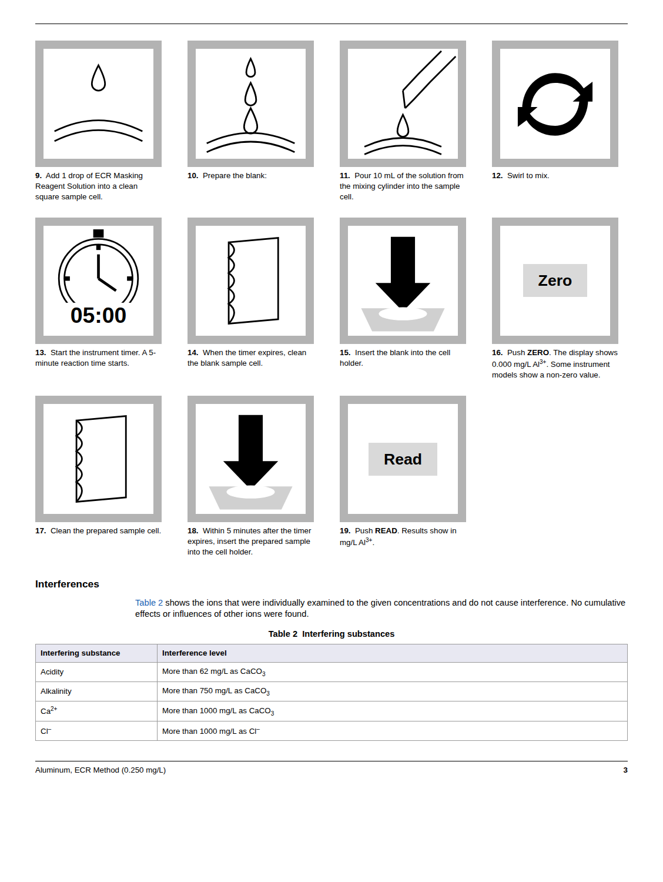9. Add 1 drop of ECR Masking Reagent Solution into a clean square sample cell.
10. Prepare the blank:
11. Pour 10 mL of the solution from the mixing cylinder into the sample cell.
12. Swirl to mix.
05:00
13. Start the instrument timer. A 5-minute reaction time starts.
14. When the timer expires, clean the blank sample cell.
15. Insert the blank into the cell holder.
Zero
16. Push ZERO. The display shows 0.000 mg/L Al3+. Some instrument models show a non-zero value.
17. Clean the prepared sample cell.
18. Within 5 minutes after the timer expires, insert the prepared sample into the cell holder.
Read
19. Push READ. Results show in mg/L Al3+.
Interferences
Table 2 shows the ions that were individually examined to the given concentrations and do not cause interference. No cumulative effects or influences of other ions were found.
Table 2 Interfering substances
| Interfering substance | Interference level |
| --- | --- |
| Acidity | More than 62 mg/L as CaCO 3 |
| Alkalinity | More than 750 mg/L as CaCO 3 |
| Ca 2+ | More than 1000 mg/L as CaCO 3 |
| Cl – | More than 1000 mg/L as Cl – |
Aluminum, ECR Method (0.250 mg/L) 3